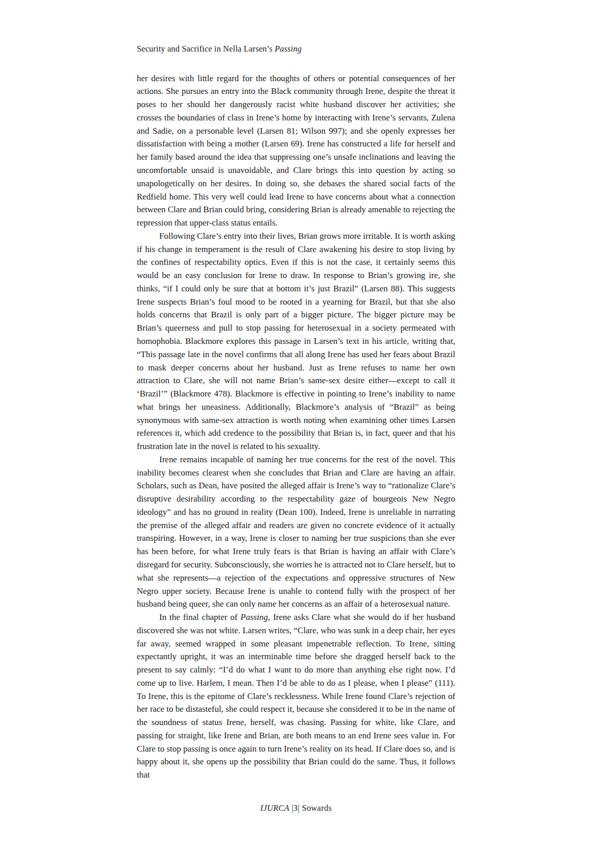Security and Sacrifice in Nella Larsen’s Passing
her desires with little regard for the thoughts of others or potential consequences of her actions. She pursues an entry into the Black community through Irene, despite the threat it poses to her should her dangerously racist white husband discover her activities; she crosses the boundaries of class in Irene’s home by interacting with Irene’s servants, Zulena and Sadie, on a personable level (Larsen 81; Wilson 997); and she openly expresses her dissatisfaction with being a mother (Larsen 69). Irene has constructed a life for herself and her family based around the idea that suppressing one’s unsafe inclinations and leaving the uncomfortable unsaid is unavoidable, and Clare brings this into question by acting so unapologetically on her desires. In doing so, she debases the shared social facts of the Redfield home. This very well could lead Irene to have concerns about what a connection between Clare and Brian could bring, considering Brian is already amenable to rejecting the repression that upper-class status entails.
Following Clare’s entry into their lives, Brian grows more irritable. It is worth asking if his change in temperament is the result of Clare awakening his desire to stop living by the confines of respectability optics. Even if this is not the case, it certainly seems this would be an easy conclusion for Irene to draw. In response to Brian’s growing ire, she thinks, “if I could only be sure that at bottom it’s just Brazil” (Larsen 88). This suggests Irene suspects Brian’s foul mood to be rooted in a yearning for Brazil, but that she also holds concerns that Brazil is only part of a bigger picture. The bigger picture may be Brian’s queerness and pull to stop passing for heterosexual in a society permeated with homophobia. Blackmore explores this passage in Larsen’s text in his article, writing that, “This passage late in the novel confirms that all along Irene has used her fears about Brazil to mask deeper concerns about her husband. Just as Irene refuses to name her own attraction to Clare, she will not name Brian’s same-sex desire either—except to call it ‘Brazil’” (Blackmore 478). Blackmore is effective in pointing to Irene’s inability to name what brings her uneasiness. Additionally, Blackmore’s analysis of “Brazil” as being synonymous with same-sex attraction is worth noting when examining other times Larsen references it, which add credence to the possibility that Brian is, in fact, queer and that his frustration late in the novel is related to his sexuality.
Irene remains incapable of naming her true concerns for the rest of the novel. This inability becomes clearest when she concludes that Brian and Clare are having an affair. Scholars, such as Dean, have posited the alleged affair is Irene’s way to “rationalize Clare’s disruptive desirability according to the respectability gaze of bourgeois New Negro ideology” and has no ground in reality (Dean 100). Indeed, Irene is unreliable in narrating the premise of the alleged affair and readers are given no concrete evidence of it actually transpiring. However, in a way, Irene is closer to naming her true suspicions than she ever has been before, for what Irene truly fears is that Brian is having an affair with Clare’s disregard for security. Subconsciously, she worries he is attracted not to Clare herself, but to what she represents—a rejection of the expectations and oppressive structures of New Negro upper society. Because Irene is unable to contend fully with the prospect of her husband being queer, she can only name her concerns as an affair of a heterosexual nature.
In the final chapter of Passing, Irene asks Clare what she would do if her husband discovered she was not white. Larsen writes, “Clare, who was sunk in a deep chair, her eyes far away, seemed wrapped in some pleasant impenetrable reflection. To Irene, sitting expectantly upright, it was an interminable time before she dragged herself back to the present to say calmly: “I’d do what I want to do more than anything else right now. I’d come up to live. Harlem, I mean. Then I’d be able to do as I please, when I please” (111). To Irene, this is the epitome of Clare’s recklessness. While Irene found Clare’s rejection of her race to be distasteful, she could respect it, because she considered it to be in the name of the soundness of status Irene, herself, was chasing. Passing for white, like Clare, and passing for straight, like Irene and Brian, are both means to an end Irene sees value in. For Clare to stop passing is once again to turn Irene’s reality on its head. If Clare does so, and is happy about it, she opens up the possibility that Brian could do the same. Thus, it follows that
IJURCA |3| Sowards